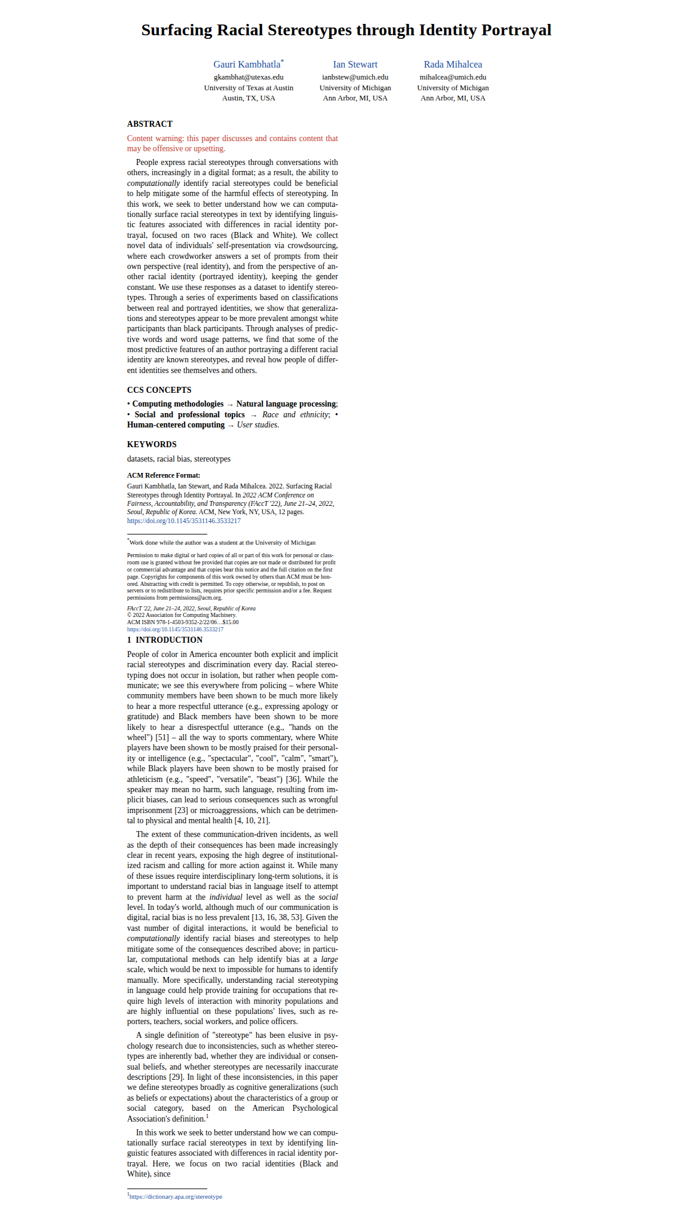Surfacing Racial Stereotypes through Identity Portrayal
Gauri Kambhatla*
gkambhat@utexas.edu
University of Texas at Austin
Austin, TX, USA
Ian Stewart
ianbstew@umich.edu
University of Michigan
Ann Arbor, MI, USA
Rada Mihalcea
mihalcea@umich.edu
University of Michigan
Ann Arbor, MI, USA
Abstract
Content warning: this paper discusses and contains content that may be offensive or upsetting.
People express racial stereotypes through conversations with others, increasingly in a digital format; as a result, the ability to computationally identify racial stereotypes could be beneficial to help mitigate some of the harmful effects of stereotyping. In this work, we seek to better understand how we can computationally surface racial stereotypes in text by identifying linguistic features associated with differences in racial identity portrayal, focused on two races (Black and White). We collect novel data of individuals' self-presentation via crowdsourcing, where each crowdworker answers a set of prompts from their own perspective (real identity), and from the perspective of another racial identity (portrayed identity), keeping the gender constant. We use these responses as a dataset to identify stereotypes. Through a series of experiments based on classifications between real and portrayed identities, we show that generalizations and stereotypes appear to be more prevalent amongst white participants than black participants. Through analyses of predictive words and word usage patterns, we find that some of the most predictive features of an author portraying a different racial identity are known stereotypes, and reveal how people of different identities see themselves and others.
CCS CONCEPTS
• Computing methodologies → Natural language processing; • Social and professional topics → Race and ethnicity; • Human-centered computing → User studies.
KEYWORDS
datasets, racial bias, stereotypes
ACM Reference Format:
Gauri Kambhatla, Ian Stewart, and Rada Mihalcea. 2022. Surfacing Racial Stereotypes through Identity Portrayal. In 2022 ACM Conference on Fairness, Accountability, and Transparency (FAccT '22), June 21–24, 2022, Seoul, Republic of Korea. ACM, New York, NY, USA, 12 pages. https://doi.org/10.1145/3531146.3533217
*Work done while the author was a student at the University of Michigan
Permission to make digital or hard copies of all or part of this work for personal or classroom use is granted without fee provided that copies are not made or distributed for profit or commercial advantage and that copies bear this notice and the full citation on the first page. Copyrights for components of this work owned by others than ACM must be honored. Abstracting with credit is permitted. To copy otherwise, or republish, to post on servers or to redistribute to lists, requires prior specific permission and/or a fee. Request permissions from permissions@acm.org.
FAccT '22, June 21–24, 2022, Seoul, Republic of Korea
© 2022 Association for Computing Machinery.
ACM ISBN 978-1-4503-9352-2/22/06…$15.00
https://doi.org/10.1145/3531146.3533217
1 INTRODUCTION
People of color in America encounter both explicit and implicit racial stereotypes and discrimination every day. Racial stereotyping does not occur in isolation, but rather when people communicate; we see this everywhere from policing – where White community members have been shown to be much more likely to hear a more respectful utterance (e.g., expressing apology or gratitude) and Black members have been shown to be more likely to hear a disrespectful utterance (e.g., "hands on the wheel") [51] – all the way to sports commentary, where White players have been shown to be mostly praised for their personality or intelligence (e.g., "spectacular", "cool", "calm", "smart"), while Black players have been shown to be mostly praised for athleticism (e.g., "speed", "versatile", "beast") [36]. While the speaker may mean no harm, such language, resulting from implicit biases, can lead to serious consequences such as wrongful imprisonment [23] or microaggressions, which can be detrimental to physical and mental health [4, 10, 21].
The extent of these communication-driven incidents, as well as the depth of their consequences has been made increasingly clear in recent years, exposing the high degree of institutionalized racism and calling for more action against it. While many of these issues require interdisciplinary long-term solutions, it is important to understand racial bias in language itself to attempt to prevent harm at the individual level as well as the social level. In today's world, although much of our communication is digital, racial bias is no less prevalent [13, 16, 38, 53]. Given the vast number of digital interactions, it would be beneficial to computationally identify racial biases and stereotypes to help mitigate some of the consequences described above; in particular, computational methods can help identify bias at a large scale, which would be next to impossible for humans to identify manually. More specifically, understanding racial stereotyping in language could help provide training for occupations that require high levels of interaction with minority populations and are highly influential on these populations' lives, such as reporters, teachers, social workers, and police officers.
A single definition of "stereotype" has been elusive in psychology research due to inconsistencies, such as whether stereotypes are inherently bad, whether they are individual or consensual beliefs, and whether stereotypes are necessarily inaccurate descriptions [29]. In light of these inconsistencies, in this paper we define stereotypes broadly as cognitive generalizations (such as beliefs or expectations) about the characteristics of a group or social category, based on the American Psychological Association's definition.1
In this work we seek to better understand how we can computationally surface racial stereotypes in text by identifying linguistic features associated with differences in racial identity portrayal. Here, we focus on two racial identities (Black and White), since
1https://dictionary.apa.org/stereotype